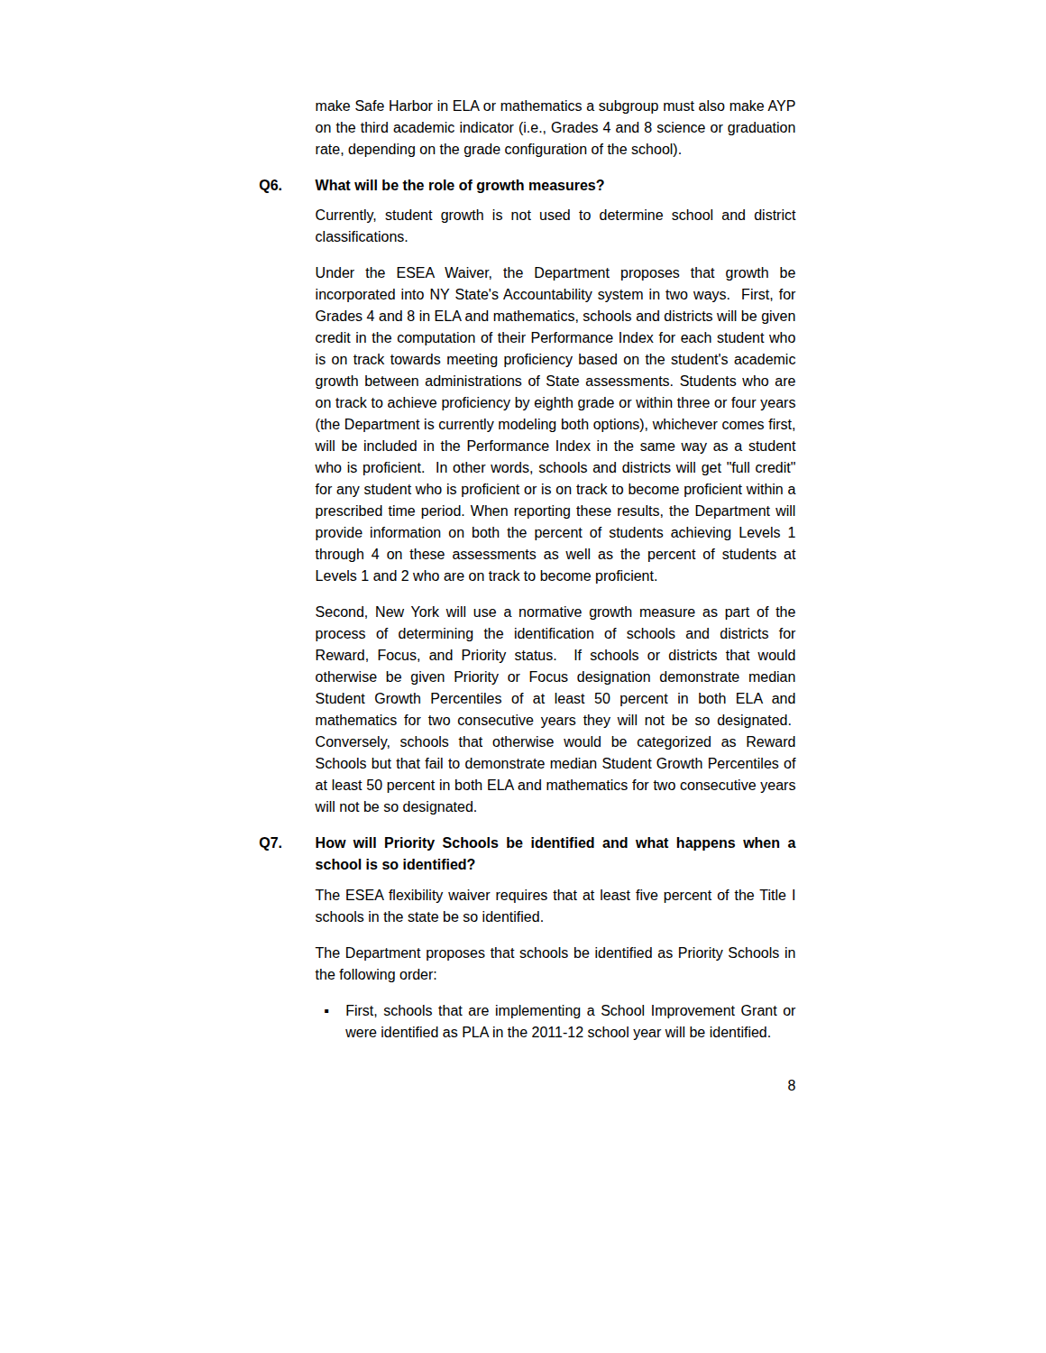make Safe Harbor in ELA or mathematics a subgroup must also make AYP on the third academic indicator (i.e., Grades 4 and 8 science or graduation rate, depending on the grade configuration of the school).
Q6.
What will be the role of growth measures?
Currently, student growth is not used to determine school and district classifications.
Under the ESEA Waiver, the Department proposes that growth be incorporated into NY State's Accountability system in two ways. First, for Grades 4 and 8 in ELA and mathematics, schools and districts will be given credit in the computation of their Performance Index for each student who is on track towards meeting proficiency based on the student's academic growth between administrations of State assessments. Students who are on track to achieve proficiency by eighth grade or within three or four years (the Department is currently modeling both options), whichever comes first, will be included in the Performance Index in the same way as a student who is proficient. In other words, schools and districts will get "full credit" for any student who is proficient or is on track to become proficient within a prescribed time period. When reporting these results, the Department will provide information on both the percent of students achieving Levels 1 through 4 on these assessments as well as the percent of students at Levels 1 and 2 who are on track to become proficient.
Second, New York will use a normative growth measure as part of the process of determining the identification of schools and districts for Reward, Focus, and Priority status. If schools or districts that would otherwise be given Priority or Focus designation demonstrate median Student Growth Percentiles of at least 50 percent in both ELA and mathematics for two consecutive years they will not be so designated. Conversely, schools that otherwise would be categorized as Reward Schools but that fail to demonstrate median Student Growth Percentiles of at least 50 percent in both ELA and mathematics for two consecutive years will not be so designated.
Q7.
How will Priority Schools be identified and what happens when a school is so identified?
The ESEA flexibility waiver requires that at least five percent of the Title I schools in the state be so identified.
The Department proposes that schools be identified as Priority Schools in the following order:
First, schools that are implementing a School Improvement Grant or were identified as PLA in the 2011-12 school year will be identified.
8